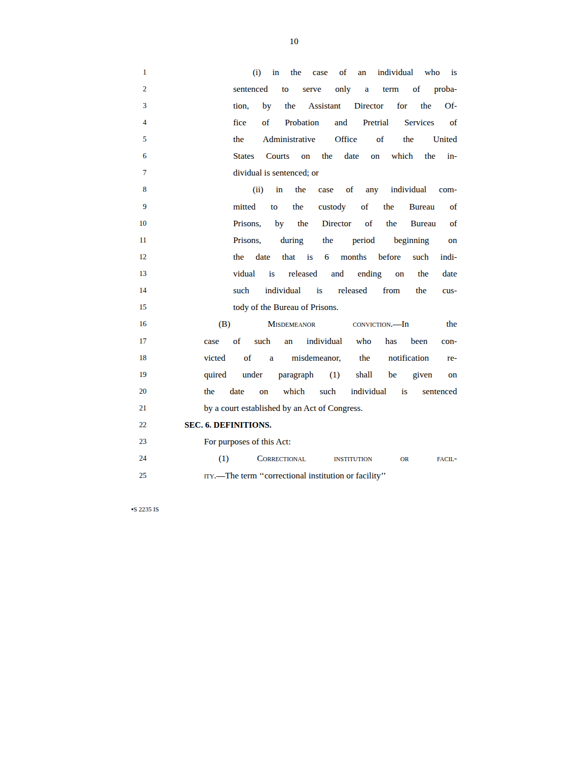10
(i) in the case of an individual who is
sentenced to serve only a term of proba-
tion, by the Assistant Director for the Of-
fice of Probation and Pretrial Services of
the Administrative Office of the United
States Courts on the date on which the in-
dividual is sentenced; or
(ii) in the case of any individual com-
mitted to the custody of the Bureau of
Prisons, by the Director of the Bureau of
Prisons, during the period beginning on
the date that is 6 months before such indi-
vidual is released and ending on the date
such individual is released from the cus-
tody of the Bureau of Prisons.
(B) Misdemeanor conviction.—In the
case of such an individual who has been con-
victed of a misdemeanor, the notification re-
quired under paragraph (1) shall be given on
the date on which such individual is sentenced
by a court established by an Act of Congress.
SEC. 6. DEFINITIONS.
For purposes of this Act:
(1) Correctional institution or facil-
ity.—The term ‘‘correctional institution or facility’’
•S 2235 IS